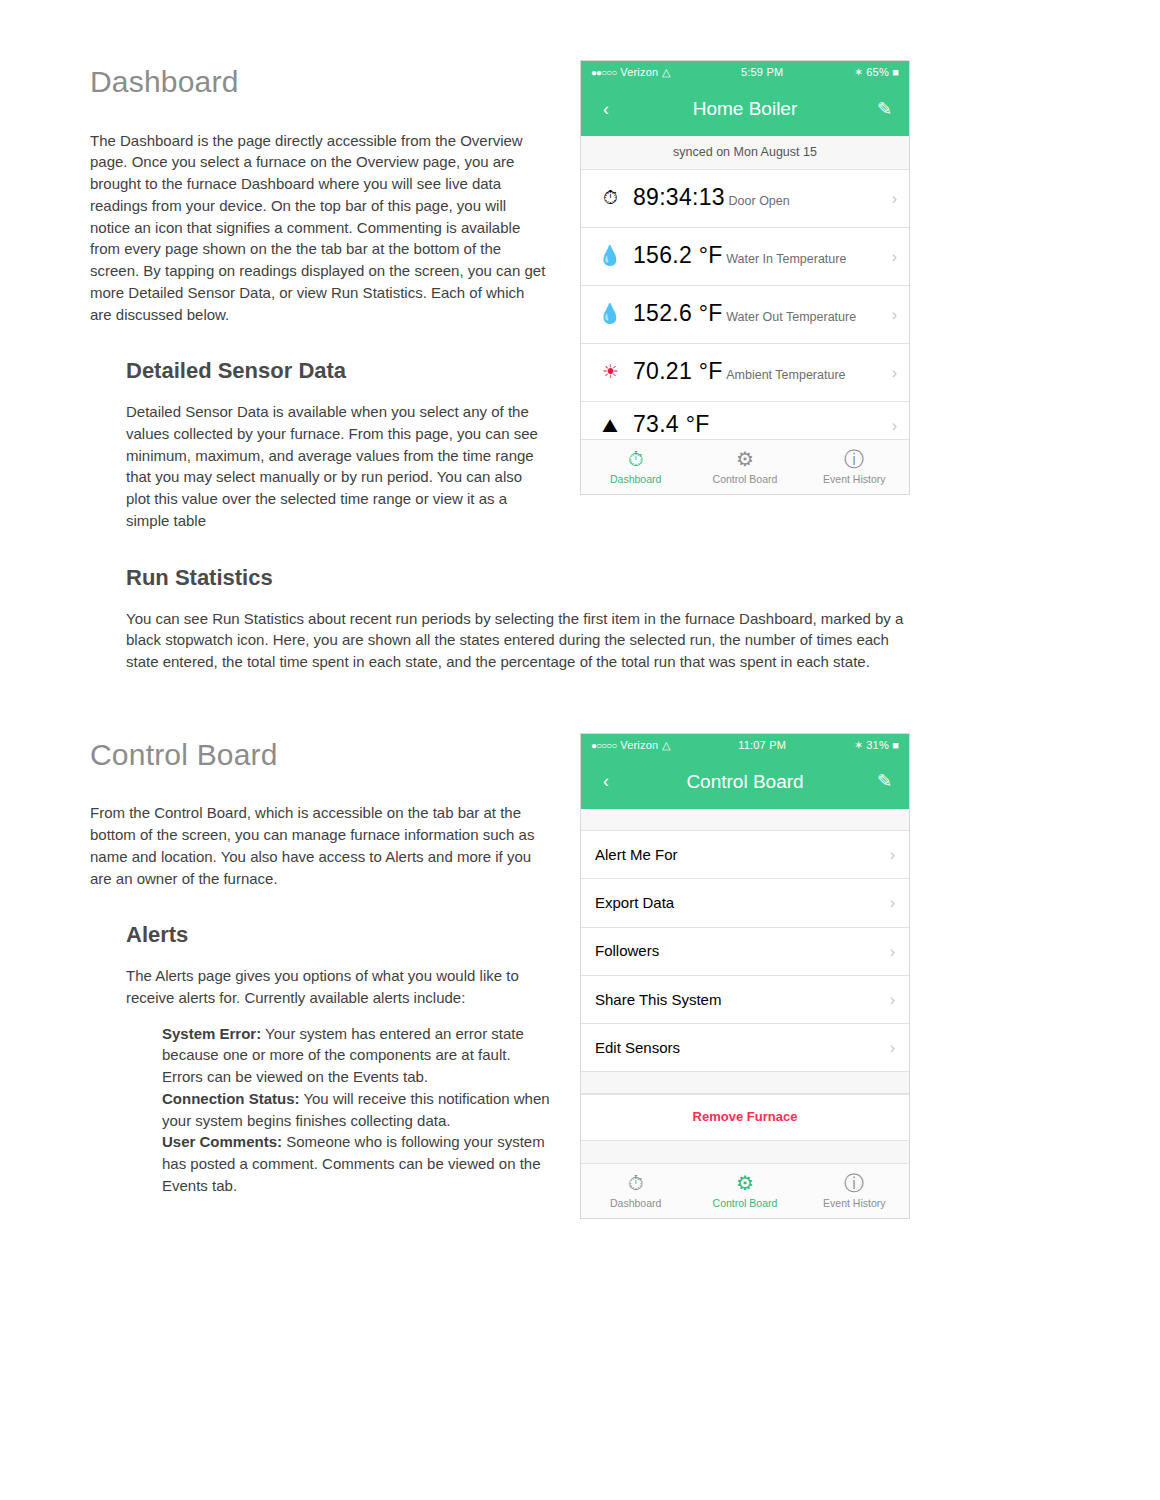●●○○○ Verizon △ 5:59 PM ✶ 65% ■
‹ Home Boiler ✎
synced on Mon August 15
⏱ 89:34:13 Door Open ›
💧 156.2 °F Water In Temperature ›
💧 152.6 °F Water Out Temperature ›
☀ 70.21 °F Ambient Temperature ›
⛰ 73.4 °F ›
⏱Dashboard
⚙Control Board
ⓘEvent History
Dashboard
The Dashboard is the page directly accessible from the Overview page. Once you select a furnace on the Overview page, you are brought to the furnace Dashboard where you will see live data readings from your device. On the top bar of this page, you will notice an icon that signifies a comment. Commenting is available from every page shown on the the tab bar at the bottom of the screen. By tapping on readings displayed on the screen, you can get more Detailed Sensor Data, or view Run Statistics. Each of which are discussed below.
Detailed Sensor Data
Detailed Sensor Data is available when you select any of the values collected by your furnace. From this page, you can see minimum, maximum, and average values from the time range that you may select manually or by run period. You can also plot this value over the selected time range or view it as a simple table
Run Statistics
You can see Run Statistics about recent run periods by selecting the first item in the furnace Dashboard, marked by a black stopwatch icon. Here, you are shown all the states entered during the selected run, the number of times each state entered, the total time spent in each state, and the percentage of the total run that was spent in each state.
●○○○○ Verizon △ 11:07 PM ✶ 31% ■
‹ Control Board ✎
Alert Me For›
Export Data›
Followers›
Share This System›
Edit Sensors›
Remove Furnace
⏱Dashboard
⚙Control Board
ⓘEvent History
Control Board
From the Control Board, which is accessible on the tab bar at the bottom of the screen, you can manage furnace information such as name and location. You also have access to Alerts and more if you are an owner of the furnace.
Alerts
The Alerts page gives you options of what you would like to receive alerts for. Currently available alerts include:
System Error: Your system has entered an error state because one or more of the components are at fault. Errors can be viewed on the Events tab.
Connection Status: You will receive this notification when your system begins finishes collecting data.
User Comments: Someone who is following your system has posted a comment. Comments can be viewed on the Events tab.